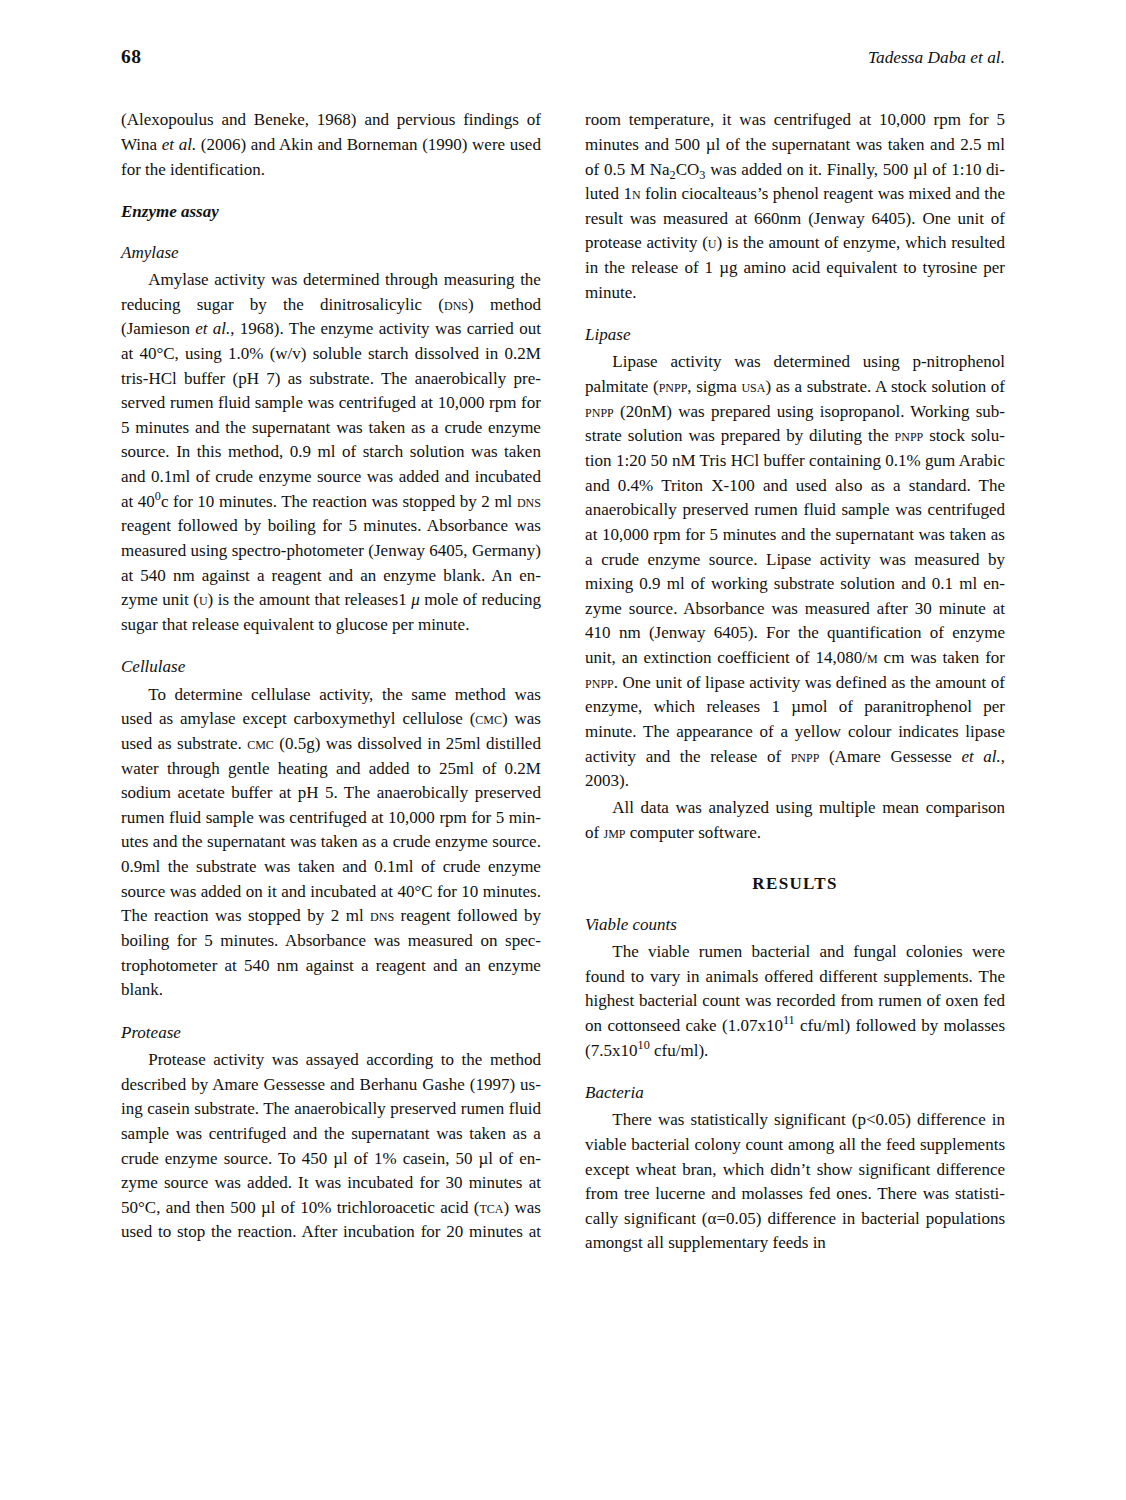68
Tadessa Daba et al.
(Alexopoulus and Beneke, 1968) and pervious findings of Wina et al. (2006) and Akin and Borneman (1990) were used for the identification.
Enzyme assay
Amylase
Amylase activity was determined through measuring the reducing sugar by the dinitrosalicylic (dns) method (Jamieson et al., 1968). The enzyme activity was carried out at 40°C, using 1.0% (w/v) soluble starch dissolved in 0.2M tris-HCl buffer (pH 7) as substrate. The anaerobically preserved rumen fluid sample was centrifuged at 10,000 rpm for 5 minutes and the supernatant was taken as a crude enzyme source. In this method, 0.9 ml of starch solution was taken and 0.1ml of crude enzyme source was added and incubated at 400c for 10 minutes. The reaction was stopped by 2 ml dns reagent followed by boiling for 5 minutes. Absorbance was measured using spectro-photometer (Jenway 6405, Germany) at 540 nm against a reagent and an enzyme blank. An enzyme unit (u) is the amount that releases1 μ mole of reducing sugar that release equivalent to glucose per minute.
Cellulase
To determine cellulase activity, the same method was used as amylase except carboxymethyl cellulose (cmc) was used as substrate. cmc (0.5g) was dissolved in 25ml distilled water through gentle heating and added to 25ml of 0.2M sodium acetate buffer at pH 5. The anaerobically preserved rumen fluid sample was centrifuged at 10,000 rpm for 5 minutes and the supernatant was taken as a crude enzyme source. 0.9ml the substrate was taken and 0.1ml of crude enzyme source was added on it and incubated at 40°C for 10 minutes. The reaction was stopped by 2 ml dns reagent followed by boiling for 5 minutes. Absorbance was measured on spectrophotometer at 540 nm against a reagent and an enzyme blank.
Protease
Protease activity was assayed according to the method described by Amare Gessesse and Berhanu Gashe (1997) using casein substrate. The anaerobically preserved rumen fluid sample was centrifuged and the supernatant was taken as a crude enzyme source. To 450 µl of 1% casein, 50 µl of enzyme source was added. It was incubated for 30 minutes at 50°C, and then 500 µl of 10% trichloroacetic acid (tca) was used to stop the reaction. After incubation for 20 minutes at room temperature, it was centrifuged at 10,000 rpm for 5 minutes and 500 µl of the supernatant was taken and 2.5 ml of 0.5 M Na2CO3 was added on it. Finally, 500 µl of 1:10 diluted 1n folin ciocalteaus’s phenol reagent was mixed and the result was measured at 660nm (Jenway 6405). One unit of protease activity (u) is the amount of enzyme, which resulted in the release of 1 µg amino acid equivalent to tyrosine per minute.
Lipase
Lipase activity was determined using p-nitrophenol palmitate (pnpp, sigma usa) as a substrate. A stock solution of pnpp (20nM) was prepared using isopropanol. Working substrate solution was prepared by diluting the pnpp stock solution 1:20 50 nM Tris HCl buffer containing 0.1% gum Arabic and 0.4% Triton X-100 and used also as a standard. The anaerobically preserved rumen fluid sample was centrifuged at 10,000 rpm for 5 minutes and the supernatant was taken as a crude enzyme source. Lipase activity was measured by mixing 0.9 ml of working substrate solution and 0.1 ml enzyme source. Absorbance was measured after 30 minute at 410 nm (Jenway 6405). For the quantification of enzyme unit, an extinction coefficient of 14,080/m cm was taken for pnpp. One unit of lipase activity was defined as the amount of enzyme, which releases 1 µmol of paranitrophenol per minute. The appearance of a yellow colour indicates lipase activity and the release of pnpp (Amare Gessesse et al., 2003).
All data was analyzed using multiple mean comparison of jmp computer software.
RESULTS
Viable counts
The viable rumen bacterial and fungal colonies were found to vary in animals offered different supplements. The highest bacterial count was recorded from rumen of oxen fed on cottonseed cake (1.07x1011 cfu/ml) followed by molasses (7.5x1010 cfu/ml).
Bacteria
There was statistically significant (p<0.05) difference in viable bacterial colony count among all the feed supplements except wheat bran, which didn’t show significant difference from tree lucerne and molasses fed ones. There was statistically significant (α=0.05) difference in bacterial populations amongst all supplementary feeds in